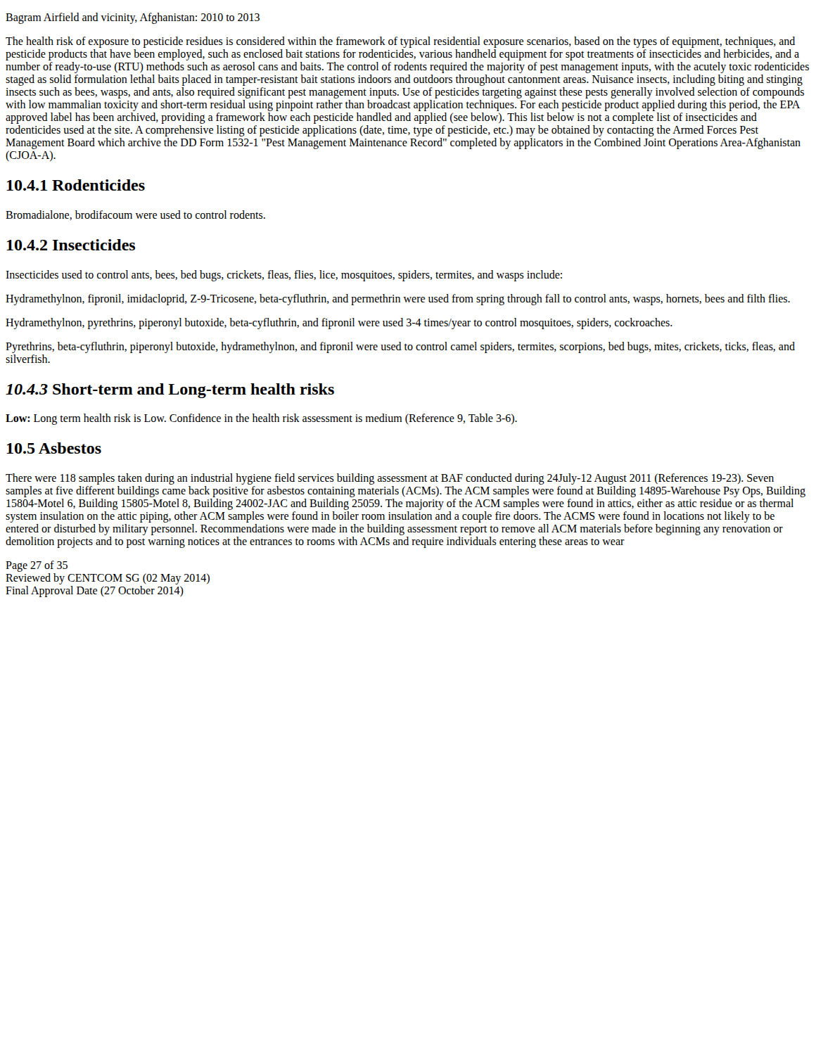Bagram Airfield and vicinity, Afghanistan: 2010 to 2013
The health risk of exposure to pesticide residues is considered within the framework of typical residential exposure scenarios, based on the types of equipment, techniques, and pesticide products that have been employed, such as enclosed bait stations for rodenticides, various handheld equipment for spot treatments of insecticides and herbicides, and a number of ready-to-use (RTU) methods such as aerosol cans and baits. The control of rodents required the majority of pest management inputs, with the acutely toxic rodenticides staged as solid formulation lethal baits placed in tamper-resistant bait stations indoors and outdoors throughout cantonment areas. Nuisance insects, including biting and stinging insects such as bees, wasps, and ants, also required significant pest management inputs. Use of pesticides targeting against these pests generally involved selection of compounds with low mammalian toxicity and short-term residual using pinpoint rather than broadcast application techniques. For each pesticide product applied during this period, the EPA approved label has been archived, providing a framework how each pesticide handled and applied (see below). This list below is not a complete list of insecticides and rodenticides used at the site. A comprehensive listing of pesticide applications (date, time, type of pesticide, etc.) may be obtained by contacting the Armed Forces Pest Management Board which archive the DD Form 1532-1 "Pest Management Maintenance Record" completed by applicators in the Combined Joint Operations Area-Afghanistan (CJOA-A).
10.4.1 Rodenticides
Bromadialone, brodifacoum were used to control rodents.
10.4.2 Insecticides
Insecticides used to control ants, bees, bed bugs, crickets, fleas, flies, lice, mosquitoes, spiders, termites, and wasps include:
Hydramethylnon, fipronil, imidacloprid, Z-9-Tricosene, beta-cyfluthrin, and permethrin were used from spring through fall to control ants, wasps, hornets, bees and filth flies.
Hydramethylnon, pyrethrins, piperonyl butoxide, beta-cyfluthrin, and fipronil were used 3-4 times/year to control mosquitoes, spiders, cockroaches.
Pyrethrins, beta-cyfluthrin, piperonyl butoxide, hydramethylnon, and fipronil were used to control camel spiders, termites, scorpions, bed bugs, mites, crickets, ticks, fleas, and silverfish.
10.4.3 Short-term and Long-term health risks
Low: Long term health risk is Low. Confidence in the health risk assessment is medium (Reference 9, Table 3-6).
10.5 Asbestos
There were 118 samples taken during an industrial hygiene field services building assessment at BAF conducted during 24July-12 August 2011 (References 19-23). Seven samples at five different buildings came back positive for asbestos containing materials (ACMs). The ACM samples were found at Building 14895-Warehouse Psy Ops, Building 15804-Motel 6, Building 15805-Motel 8, Building 24002-JAC and Building 25059. The majority of the ACM samples were found in attics, either as attic residue or as thermal system insulation on the attic piping, other ACM samples were found in boiler room insulation and a couple fire doors. The ACMS were found in locations not likely to be entered or disturbed by military personnel. Recommendations were made in the building assessment report to remove all ACM materials before beginning any renovation or demolition projects and to post warning notices at the entrances to rooms with ACMs and require individuals entering these areas to wear
Page 27 of 35
Reviewed by CENTCOM SG (02 May 2014)
Final Approval Date (27 October 2014)